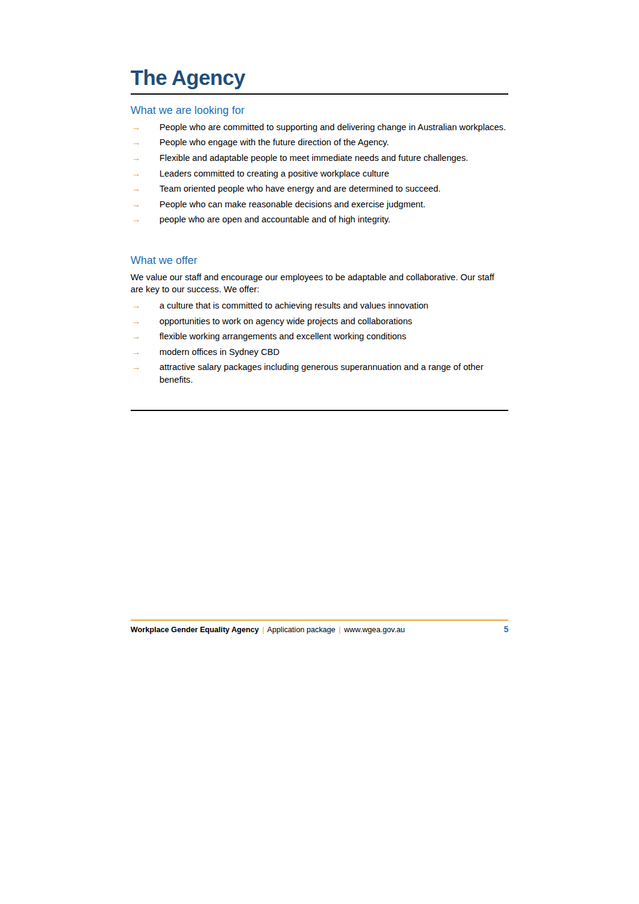The Agency
What we are looking for
→People who are committed to supporting and delivering change in Australian workplaces.
→People who engage with the future direction of the Agency.
→Flexible and adaptable people to meet immediate needs and future challenges.
→Leaders committed to creating a positive workplace culture
→Team oriented people who have energy and are determined to succeed.
→People who can make reasonable decisions and exercise judgment.
→people who are open and accountable and of high integrity.
What we offer
We value our staff and encourage our employees to be adaptable and collaborative. Our staff are key to our success. We offer:
→a culture that is committed to achieving results and values innovation
→opportunities to work on agency wide projects and collaborations
→flexible working arrangements and excellent working conditions
→modern offices in Sydney CBD
→attractive salary packages including generous superannuation and a range of other benefits.
Workplace Gender Equality Agency | Application package | www.wgea.gov.au
5